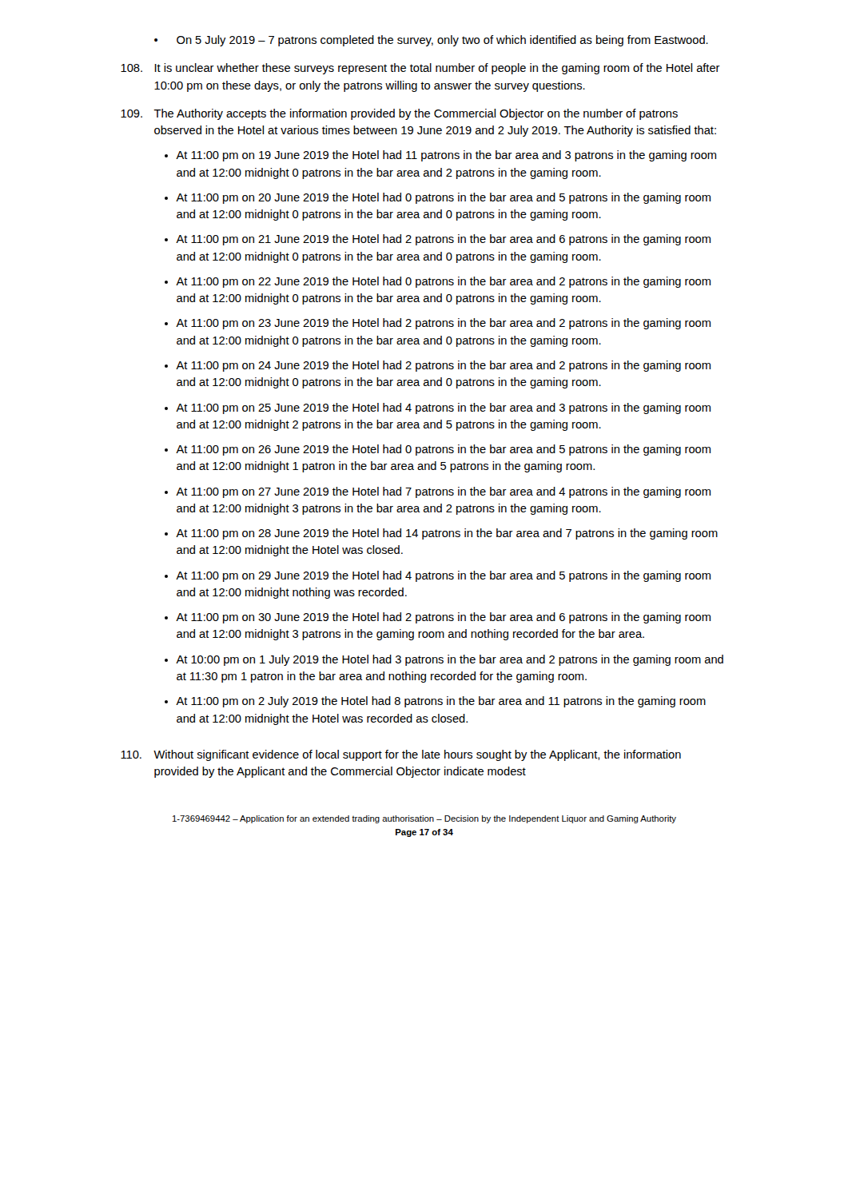•
On 5 July 2019 – 7 patrons completed the survey, only two of which identified as being from Eastwood.
108.
It is unclear whether these surveys represent the total number of people in the gaming room of the Hotel after 10:00 pm on these days, or only the patrons willing to answer the survey questions.
109.
The Authority accepts the information provided by the Commercial Objector on the number of patrons observed in the Hotel at various times between 19 June 2019 and 2 July 2019. The Authority is satisfied that:
At 11:00 pm on 19 June 2019 the Hotel had 11 patrons in the bar area and 3 patrons in the gaming room and at 12:00 midnight 0 patrons in the bar area and 2 patrons in the gaming room.
At 11:00 pm on 20 June 2019 the Hotel had 0 patrons in the bar area and 5 patrons in the gaming room and at 12:00 midnight 0 patrons in the bar area and 0 patrons in the gaming room.
At 11:00 pm on 21 June 2019 the Hotel had 2 patrons in the bar area and 6 patrons in the gaming room and at 12:00 midnight 0 patrons in the bar area and 0 patrons in the gaming room.
At 11:00 pm on 22 June 2019 the Hotel had 0 patrons in the bar area and 2 patrons in the gaming room and at 12:00 midnight 0 patrons in the bar area and 0 patrons in the gaming room.
At 11:00 pm on 23 June 2019 the Hotel had 2 patrons in the bar area and 2 patrons in the gaming room and at 12:00 midnight 0 patrons in the bar area and 0 patrons in the gaming room.
At 11:00 pm on 24 June 2019 the Hotel had 2 patrons in the bar area and 2 patrons in the gaming room and at 12:00 midnight 0 patrons in the bar area and 0 patrons in the gaming room.
At 11:00 pm on 25 June 2019 the Hotel had 4 patrons in the bar area and 3 patrons in the gaming room and at 12:00 midnight 2 patrons in the bar area and 5 patrons in the gaming room.
At 11:00 pm on 26 June 2019 the Hotel had 0 patrons in the bar area and 5 patrons in the gaming room and at 12:00 midnight 1 patron in the bar area and 5 patrons in the gaming room.
At 11:00 pm on 27 June 2019 the Hotel had 7 patrons in the bar area and 4 patrons in the gaming room and at 12:00 midnight 3 patrons in the bar area and 2 patrons in the gaming room.
At 11:00 pm on 28 June 2019 the Hotel had 14 patrons in the bar area and 7 patrons in the gaming room and at 12:00 midnight the Hotel was closed.
At 11:00 pm on 29 June 2019 the Hotel had 4 patrons in the bar area and 5 patrons in the gaming room and at 12:00 midnight nothing was recorded.
At 11:00 pm on 30 June 2019 the Hotel had 2 patrons in the bar area and 6 patrons in the gaming room and at 12:00 midnight 3 patrons in the gaming room and nothing recorded for the bar area.
At 10:00 pm on 1 July 2019 the Hotel had 3 patrons in the bar area and 2 patrons in the gaming room and at 11:30 pm 1 patron in the bar area and nothing recorded for the gaming room.
At 11:00 pm on 2 July 2019 the Hotel had 8 patrons in the bar area and 11 patrons in the gaming room and at 12:00 midnight the Hotel was recorded as closed.
110.
Without significant evidence of local support for the late hours sought by the Applicant, the information provided by the Applicant and the Commercial Objector indicate modest
1-7369469442 – Application for an extended trading authorisation – Decision by the Independent Liquor and Gaming Authority
Page 17 of 34